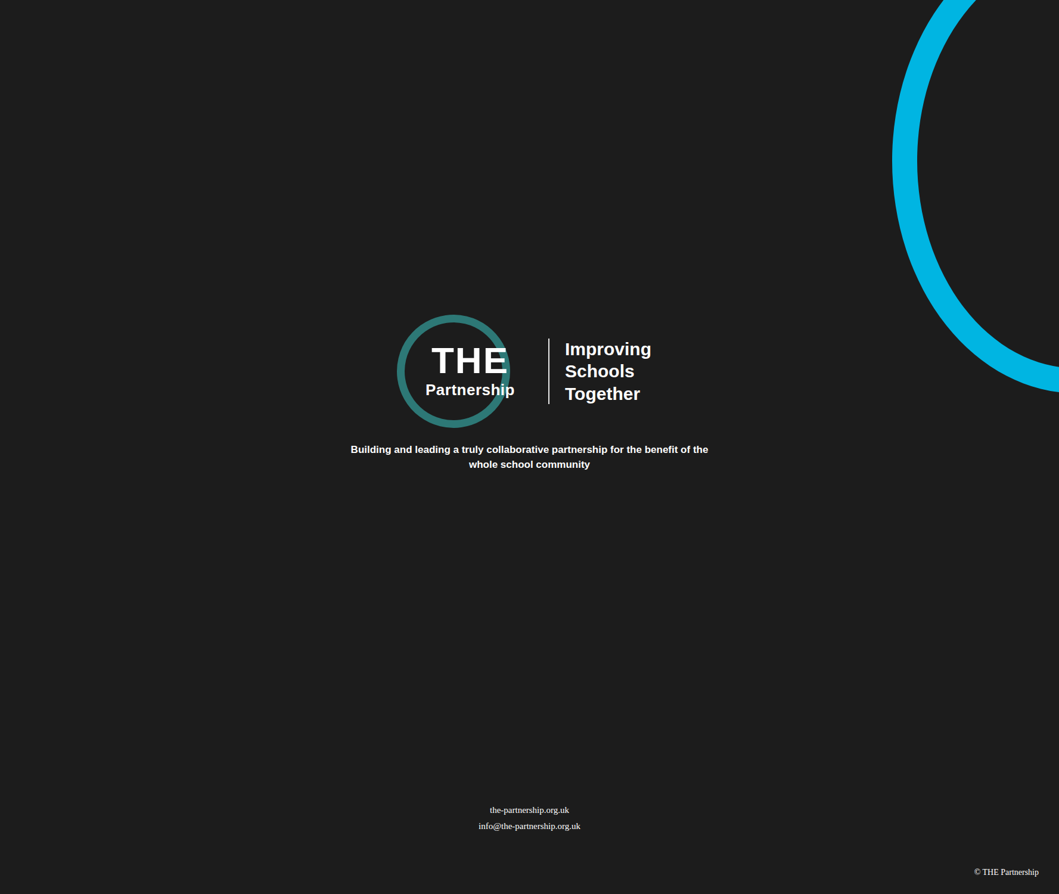THE Partnership
Improving
Schools
Together
Building and leading a truly collaborative partnership for the benefit of the whole school community
the-partnership.org.uk
info@the-partnership.org.uk
© THE Partnership